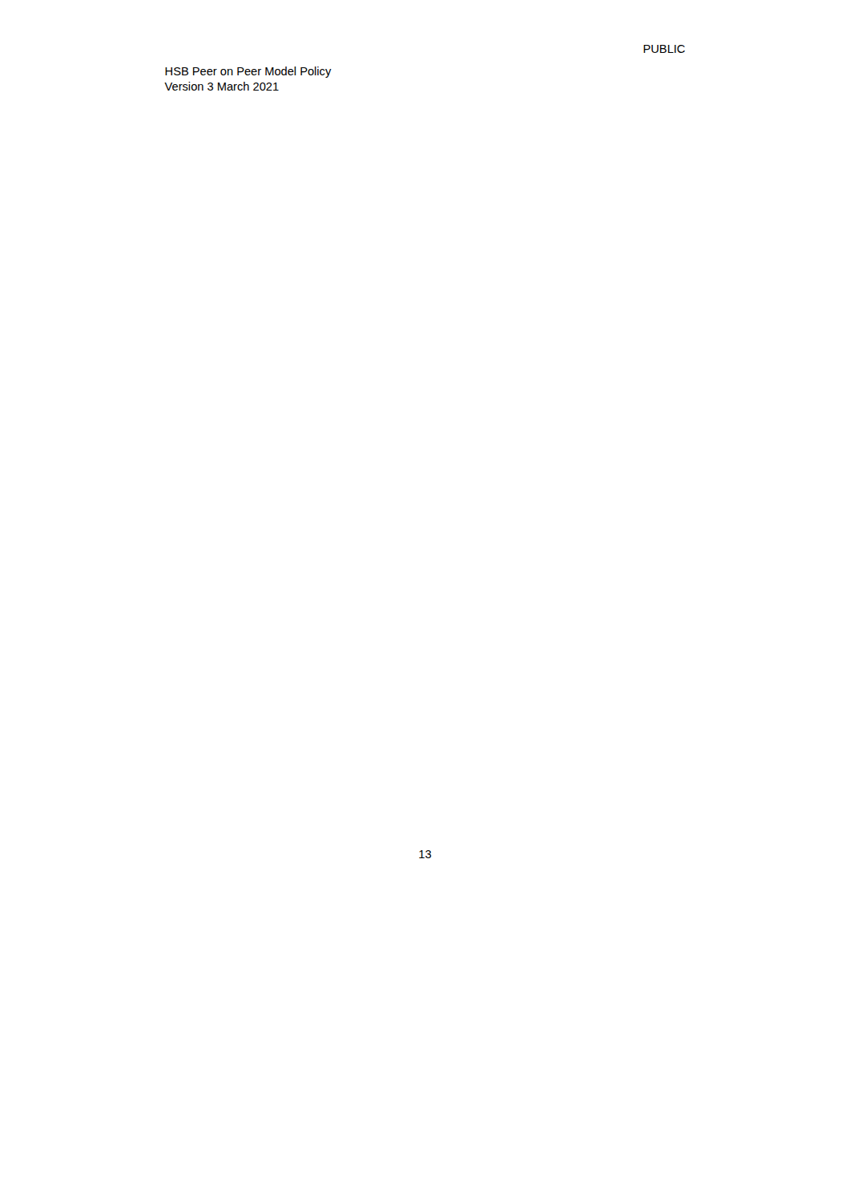PUBLIC
HSB Peer on Peer Model Policy
Version 3 March 2021
13